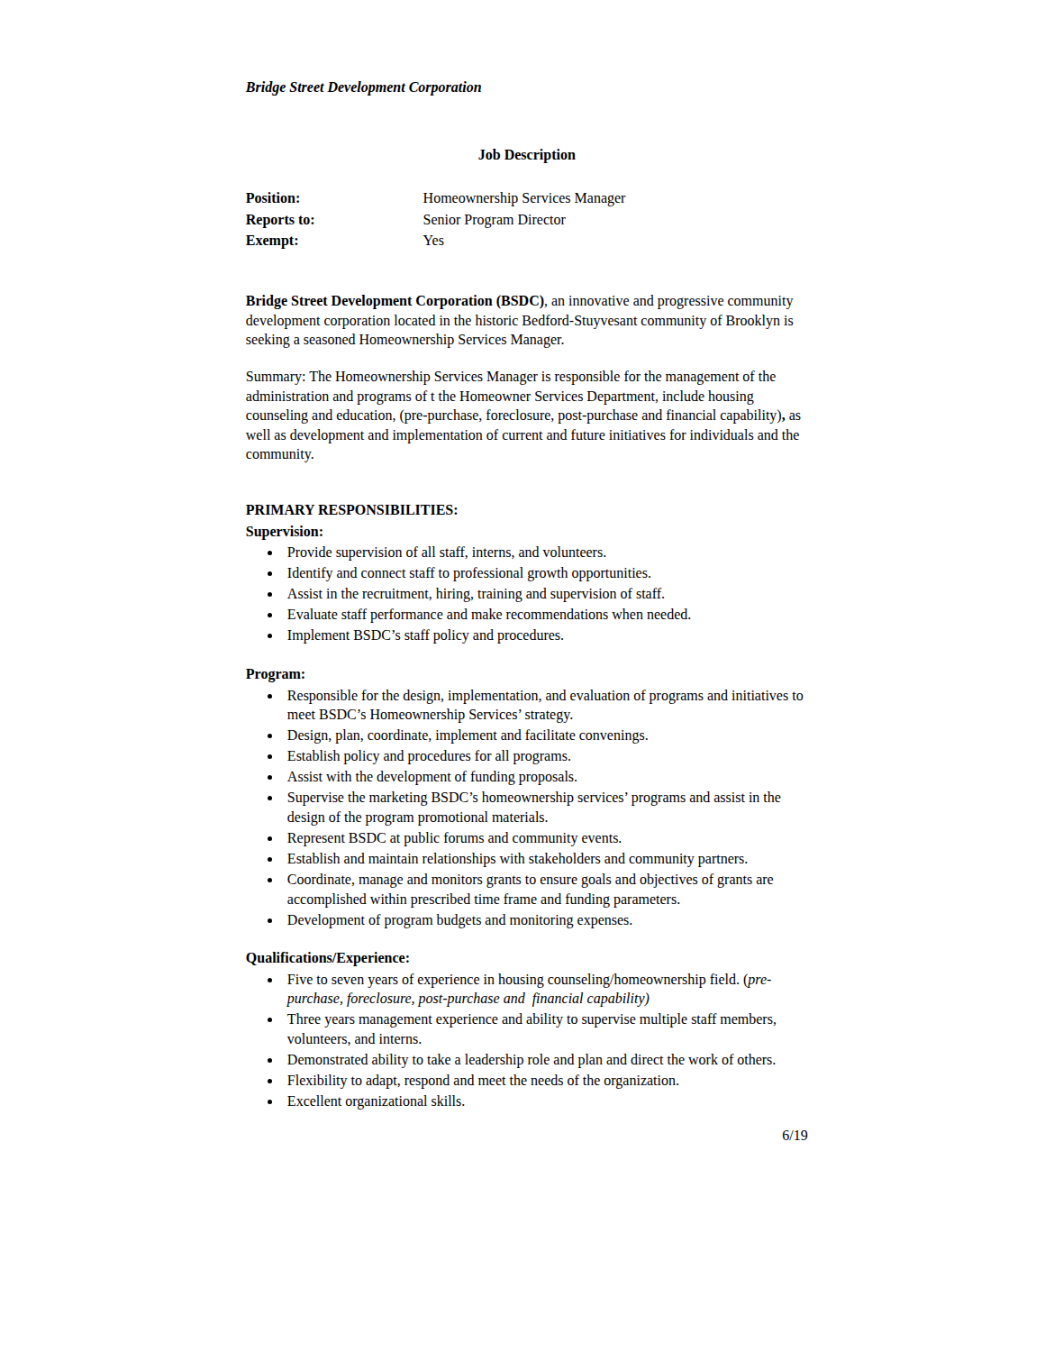Bridge Street Development Corporation
Job Description
| Position: | Homeownership Services Manager |
| Reports to: | Senior Program Director |
| Exempt: | Yes |
Bridge Street Development Corporation (BSDC), an innovative and progressive community development corporation located in the historic Bedford-Stuyvesant community of Brooklyn is seeking a seasoned Homeownership Services Manager.
Summary: The Homeownership Services Manager is responsible for the management of the administration and programs of t the Homeowner Services Department, include housing counseling and education, (pre-purchase, foreclosure, post-purchase and financial capability), as well as development and implementation of current and future initiatives for individuals and the community.
PRIMARY RESPONSIBILITIES:
Supervision:
Provide supervision of all staff, interns, and volunteers.
Identify and connect staff to professional growth opportunities.
Assist in the recruitment, hiring, training and supervision of staff.
Evaluate staff performance and make recommendations when needed.
Implement BSDC’s staff policy and procedures.
Program:
Responsible for the design, implementation, and evaluation of programs and initiatives to meet BSDC’s Homeownership Services’ strategy.
Design, plan, coordinate, implement and facilitate convenings.
Establish policy and procedures for all programs.
Assist with the development of funding proposals.
Supervise the marketing BSDC’s homeownership services’ programs and assist in the design of the program promotional materials.
Represent BSDC at public forums and community events.
Establish and maintain relationships with stakeholders and community partners.
Coordinate, manage and monitors grants to ensure goals and objectives of grants are accomplished within prescribed time frame and funding parameters.
Development of program budgets and monitoring expenses.
Qualifications/Experience:
Five to seven years of experience in housing counseling/homeownership field. (pre-purchase, foreclosure, post-purchase and financial capability)
Three years management experience and ability to supervise multiple staff members, volunteers, and interns.
Demonstrated ability to take a leadership role and plan and direct the work of others.
Flexibility to adapt, respond and meet the needs of the organization.
Excellent organizational skills.
6/19